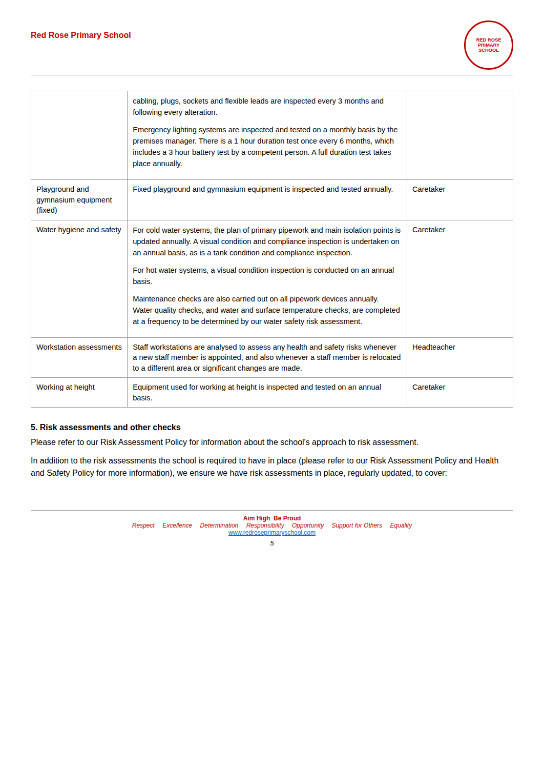Red Rose Primary School
RED ROSE
PRIMARY
SCHOOL
| | cabling, plugs, sockets and flexible leads are inspected every 3 months and following every alteration. Emergency lighting systems are inspected and tested on a monthly basis by the premises manager. There is a 1 hour duration test once every 6 months, which includes a 3 hour battery test by a competent person. A full duration test takes place annually. | |
| Playground and gymnasium equipment (fixed) | Fixed playground and gymnasium equipment is inspected and tested annually. | Caretaker |
| Water hygiene and safety | For cold water systems, the plan of primary pipework and main isolation points is updated annually. A visual condition and compliance inspection is undertaken on an annual basis, as is a tank condition and compliance inspection. For hot water systems, a visual condition inspection is conducted on an annual basis. Maintenance checks are also carried out on all pipework devices annually. Water quality checks, and water and surface temperature checks, are completed at a frequency to be determined by our water safety risk assessment. | Caretaker |
| Workstation assessments | Staff workstations are analysed to assess any health and safety risks whenever a new staff member is appointed, and also whenever a staff member is relocated to a different area or significant changes are made. | Headteacher |
| Working at height | Equipment used for working at height is inspected and tested on an annual basis. | Caretaker |
5. Risk assessments and other checks
Please refer to our Risk Assessment Policy for information about the school's approach to risk assessment.
In addition to the risk assessments the school is required to have in place (please refer to our Risk Assessment Policy and Health and Safety Policy for more information), we ensure we have risk assessments in place, regularly updated, to cover:
Aim High Be Proud
Respect Excellence Determination Responsibility Opportunity Support for Others Equality
www.redroseprimaryschool.com
5